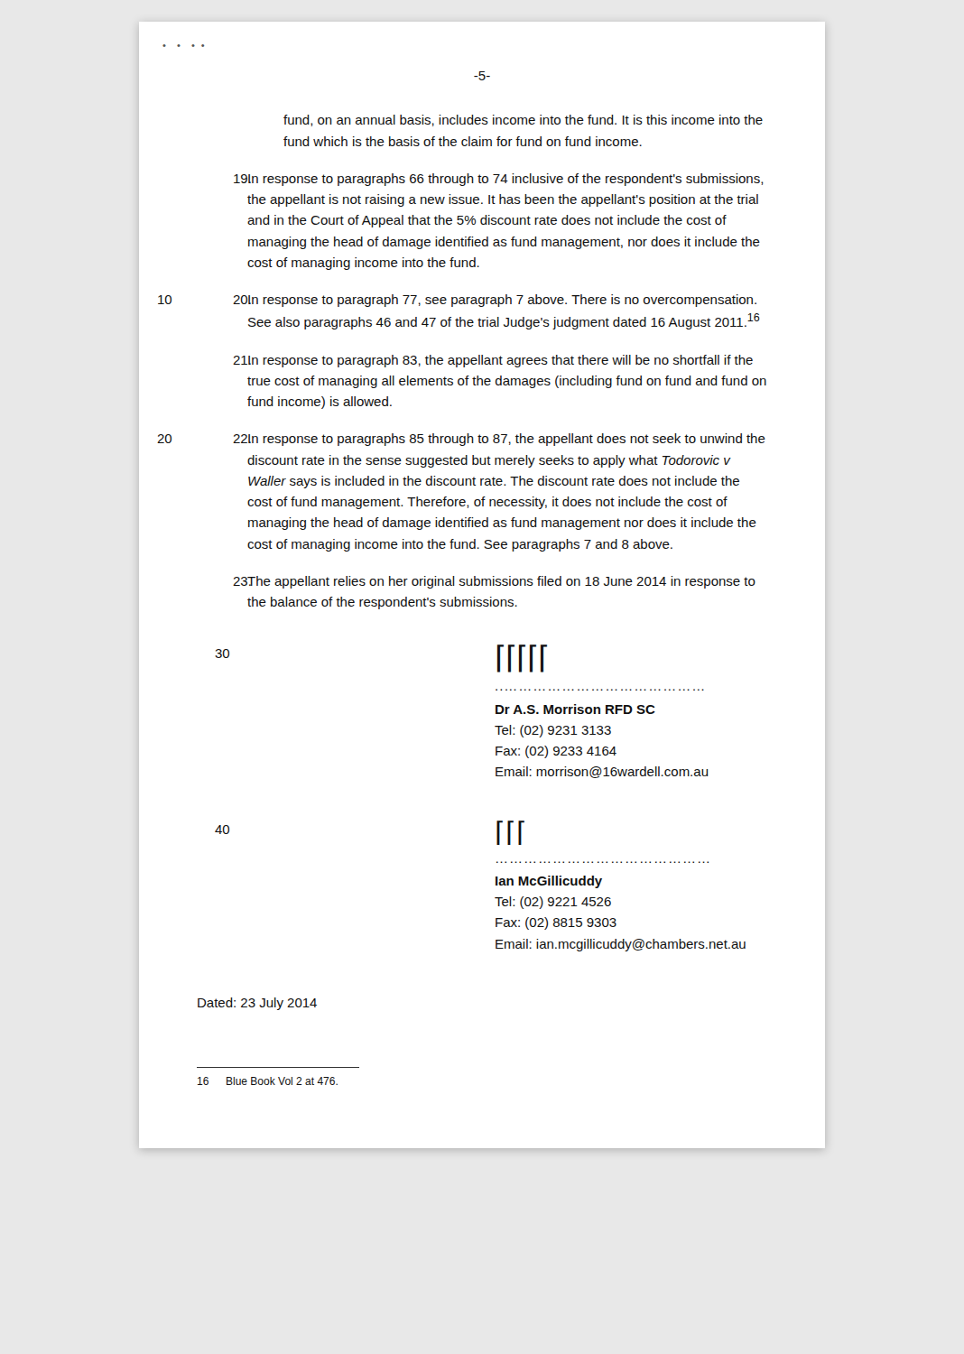• • • •
-5-
fund, on an annual basis, includes income into the fund. It is this income into the fund which is the basis of the claim for fund on fund income.
19.
In response to paragraphs 66 through to 74 inclusive of the respondent's submissions, the appellant is not raising a new issue. It has been the appellant's position at the trial and in the Court of Appeal that the 5% discount rate does not include the cost of managing the head of damage identified as fund management, nor does it include the cost of managing income into the fund.
10
20.
In response to paragraph 77, see paragraph 7 above. There is no overcompensation. See also paragraphs 46 and 47 of the trial Judge's judgment dated 16 August 2011.16
21.
In response to paragraph 83, the appellant agrees that there will be no shortfall if the true cost of managing all elements of the damages (including fund on fund and fund on fund income) is allowed.
20
22.
In response to paragraphs 85 through to 87, the appellant does not seek to unwind the discount rate in the sense suggested but merely seeks to apply what Todorovic v Waller says is included in the discount rate. The discount rate does not include the cost of fund management. Therefore, of necessity, it does not include the cost of managing the head of damage identified as fund management nor does it include the cost of managing income into the fund. See paragraphs 7 and 8 above.
23.
The appellant relies on her original submissions filed on 18 June 2014 in response to the balance of the respondent's submissions.
30
⌈⌈⌈⌈⌈
..……………………………………
Dr A.S. Morrison RFD SC
Tel: (02) 9231 3133
Fax: (02) 9233 4164
Email: morrison@16wardell.com.au
40
⌈⌈⌈
………………………………………
Ian McGillicuddy
Tel: (02) 9221 4526
Fax: (02) 8815 9303
Email: ian.mcgillicuddy@chambers.net.au
Dated: 23 July 2014
16
Blue Book Vol 2 at 476.